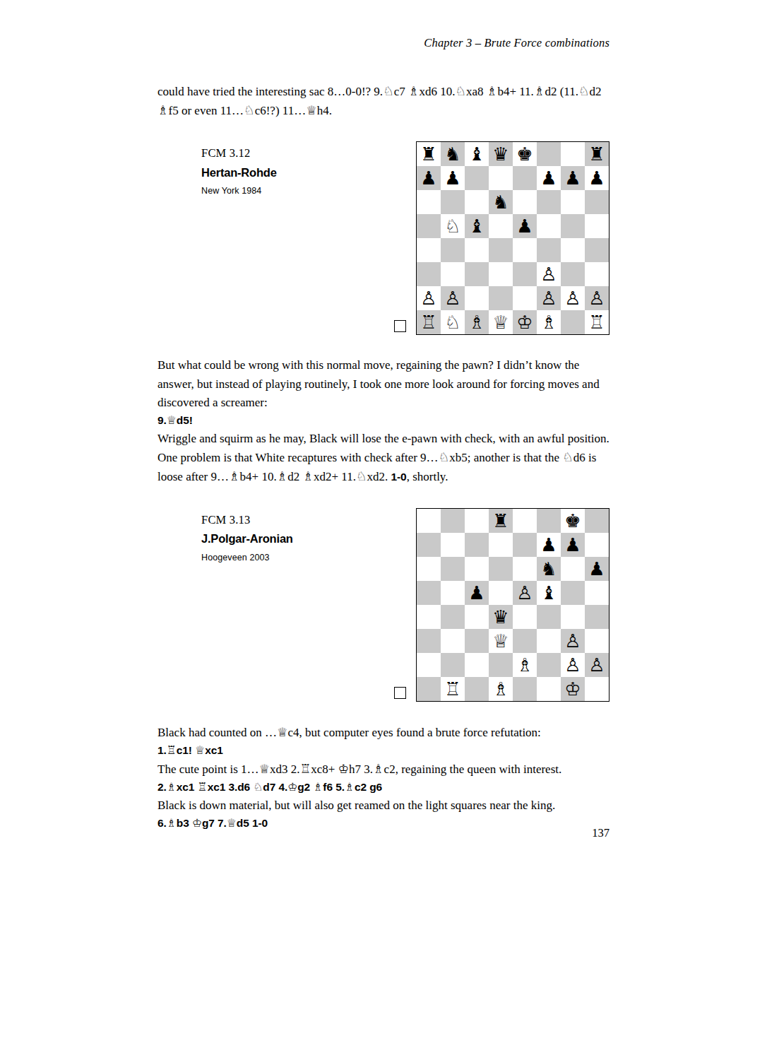Chapter 3 – Brute Force combinations
could have tried the interesting sac 8…0-0!? 9.♘c7 ♗xd6 10.♘xa8 ♗b4+ 11.♗d2 (11.♘d2 ♗f5 or even 11…♘c6!?) 11…♕h4.
FCM 3.12
Hertan-Rohde
New York 1984
| ♜ | ♞ | ♝ | ♛ | ♚ | | | ♜ |
| ♟ | ♟ | | | | ♟ | ♟ | ♟ |
| | | | ♞ | | | | |
| | ♘ | ♝ | | ♟ | | | |
| | | | | | ♙ | | |
| ♙ | ♙ | | | | ♙ | ♙ | ♙ |
| ♖ | ♘ | ♗ | ♕ | ♔ | ♗ | | ♖ |
But what could be wrong with this normal move, regaining the pawn? I didn’t know the answer, but instead of playing routinely, I took one more look around for forcing moves and discovered a screamer:
9.♕d5!
Wriggle and squirm as he may, Black will lose the e-pawn with check, with an awful position. One problem is that White recaptures with check after 9…♘xb5; another is that the ♘d6 is loose after 9…♗b4+ 10.♗d2 ♗xd2+ 11.♘xd2. 1-0, shortly.
FCM 3.13
J.Polgar-Aronian
Hoogeveen 2003
| | | | ♜ | | | ♚ | |
| | | | | | ♟ | ♟ | |
| | | | | | ♞ | | ♟ |
| | | ♟ | | ♙ | ♝ | | |
| | | | ♛ | | | | |
| | | | ♕ | | | ♙ | |
| | | | | ♗ | | ♙ | ♙ |
| | ♖ | | ♗ | | | ♔ | |
Black had counted on …♕c4, but computer eyes found a brute force refutation:
1.♖c1! ♕xc1
The cute point is 1…♕xd3 2.♖xc8+ ♔h7 3.♗c2, regaining the queen with interest.
2.♗xc1 ♖xc1 3.d6 ♘d7 4.♔g2 ♗f6 5.♗c2 g6
Black is down material, but will also get reamed on the light squares near the king.
6.♗b3 ♔g7 7.♕d5 1-0
137